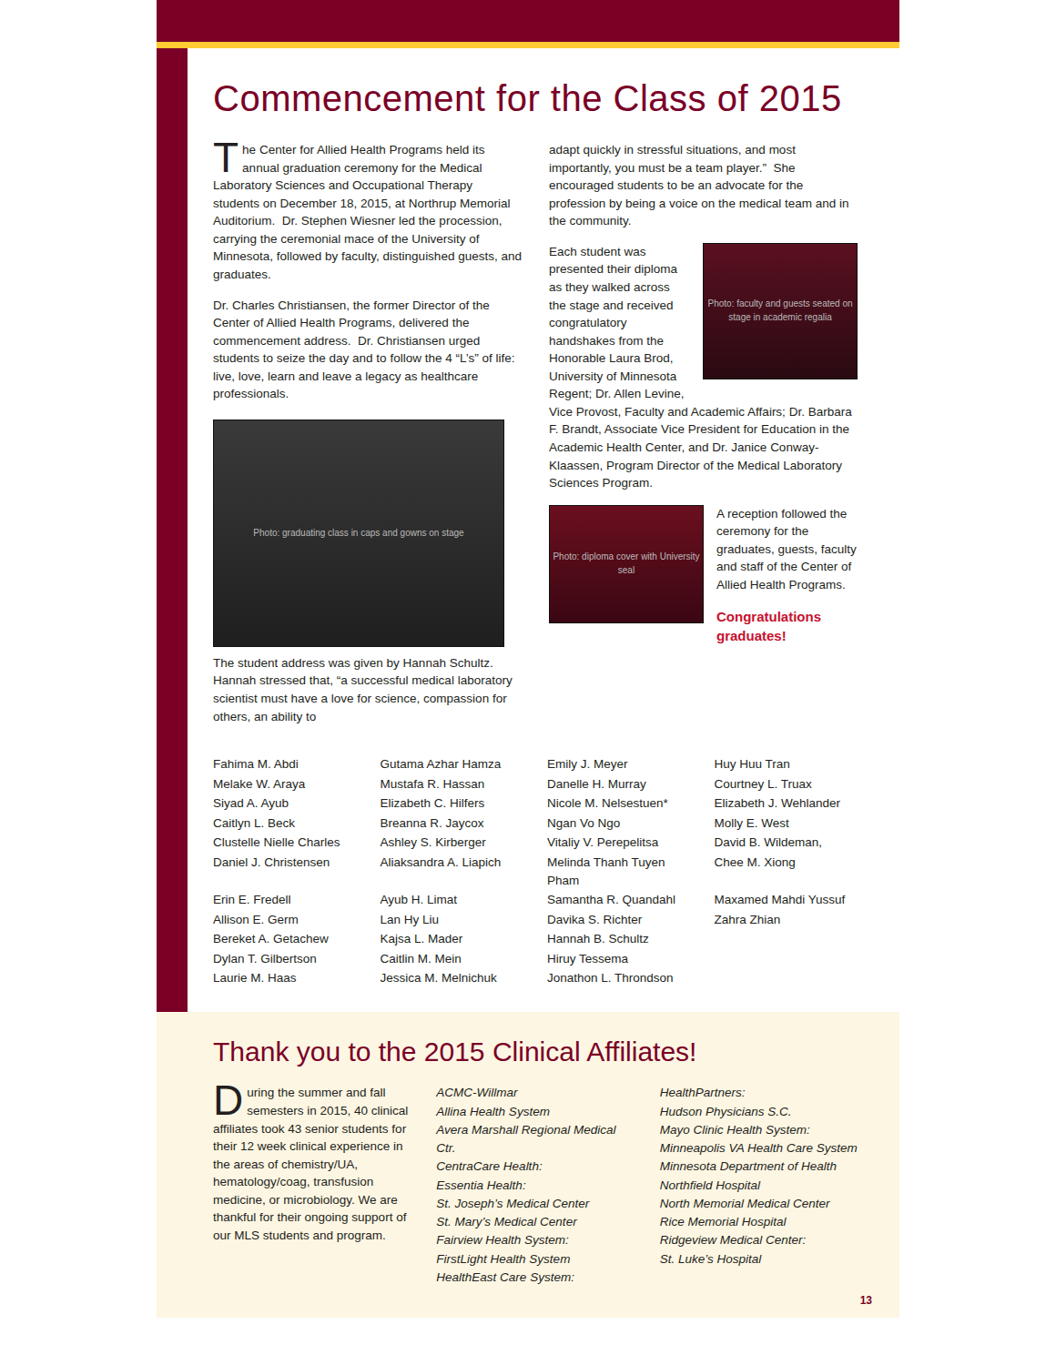Commencement for the Class of 2015
The Center for Allied Health Programs held its annual graduation ceremony for the Medical Laboratory Sciences and Occupational Therapy students on December 18, 2015, at Northrup Memorial Auditorium. Dr. Stephen Wiesner led the procession, carrying the ceremonial mace of the University of Minnesota, followed by faculty, distinguished guests, and graduates.
Dr. Charles Christiansen, the former Director of the Center of Allied Health Programs, delivered the commencement address. Dr. Christiansen urged students to seize the day and to follow the 4 “L’s” of life: live, love, learn and leave a legacy as healthcare professionals.
Photo: graduating class in caps and gowns on stage
The student address was given by Hannah Schultz. Hannah stressed that, “a successful medical laboratory scientist must have a love for science, compassion for others, an ability to
adapt quickly in stressful situations, and most importantly, you must be a team player.” She encouraged students to be an advocate for the profession by being a voice on the medical team and in the community.
Photo: faculty and guests seated on stage in academic regalia
Each student was presented their diploma as they walked across the stage and received congratulatory handshakes from the Honorable Laura Brod, University of Minnesota Regent; Dr. Allen Levine, Vice Provost, Faculty and Academic Affairs; Dr. Barbara F. Brandt, Associate Vice President for Education in the Academic Health Center, and Dr. Janice Conway-Klaassen, Program Director of the Medical Laboratory Sciences Program.
Photo: diploma cover with University seal
A reception followed the ceremony for the graduates, guests, faculty and staff of the Center of Allied Health Programs.
Congratulations graduates!
Fahima M. Abdi
Gutama Azhar Hamza
Emily J. Meyer
Huy Huu Tran
Melake W. Araya
Mustafa R. Hassan
Danelle H. Murray
Courtney L. Truax
Siyad A. Ayub
Elizabeth C. Hilfers
Nicole M. Nelsestuen*
Elizabeth J. Wehlander
Caitlyn L. Beck
Breanna R. Jaycox
Ngan Vo Ngo
Molly E. West
Clustelle Nielle Charles
Ashley S. Kirberger
Vitaliy V. Perepelitsa
David B. Wildeman,
Daniel J. Christensen
Aliaksandra A. Liapich
Melinda Thanh Tuyen Pham
Chee M. Xiong
Erin E. Fredell
Ayub H. Limat
Samantha R. Quandahl
Maxamed Mahdi Yussuf
Allison E. Germ
Lan Hy Liu
Davika S. Richter
Zahra Zhian
Bereket A. Getachew
Kajsa L. Mader
Hannah B. Schultz
Dylan T. Gilbertson
Caitlin M. Mein
Hiruy Tessema
Laurie M. Haas
Jessica M. Melnichuk
Jonathon L. Throndson
Thank you to the 2015 Clinical Affiliates!
During the summer and fall semesters in 2015, 40 clinical affiliates took 43 senior students for their 12 week clinical experience in the areas of chemistry/UA, hematology/coag, transfusion medicine, or microbiology. We are thankful for their ongoing support of our MLS students and program.
ACMC-Willmar
Allina Health System
Avera Marshall Regional Medical Ctr.
CentraCare Health:
Essentia Health:
St. Joseph’s Medical Center
St. Mary’s Medical Center
Fairview Health System:
FirstLight Health System
HealthEast Care System:
HealthPartners:
Hudson Physicians S.C.
Mayo Clinic Health System:
Minneapolis VA Health Care System
Minnesota Department of Health
Northfield Hospital
North Memorial Medical Center
Rice Memorial Hospital
Ridgeview Medical Center:
St. Luke’s Hospital
13